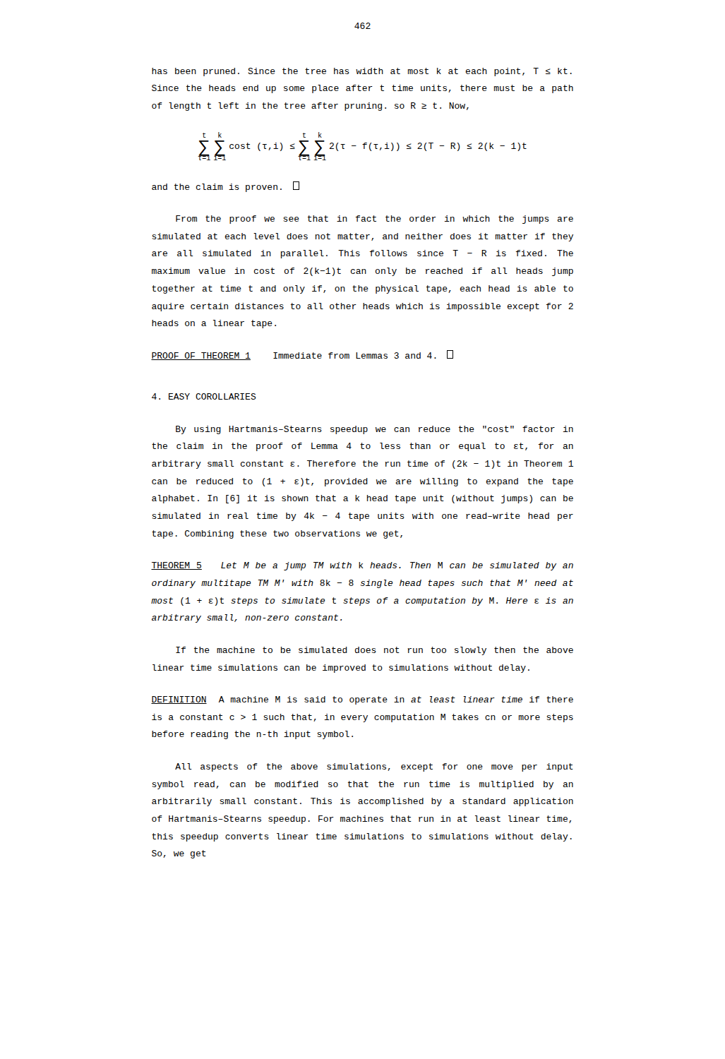462
has been pruned. Since the tree has width at most k at each point, T ≤ kt. Since the heads end up some place after t time units, there must be a path of length t left in the tree after pruning. so R ≥ t. Now,
| t ∑ τ=1 | k ∑ i=1 | cost (τ,i) ≤ | t ∑ τ=1 | k ∑ i=1 | 2(τ − f(τ,i)) ≤ 2(T − R) ≤ 2(k − 1)t |
and the claim is proven.
From the proof we see that in fact the order in which the jumps are simulated at each level does not matter, and neither does it matter if they are all simulated in parallel. This follows since T − R is fixed. The maximum value in cost of 2(k−1)t can only be reached if all heads jump together at time t and only if, on the physical tape, each head is able to aquire certain distances to all other heads which is impossible except for 2 heads on a linear tape.
PROOF OF THEOREM 1 Immediate from Lemmas 3 and 4.
4. EASY COROLLARIES
By using Hartmanis–Stearns speedup we can reduce the "cost" factor in the claim in the proof of Lemma 4 to less than or equal to εt, for an arbitrary small constant ε. Therefore the run time of (2k − 1)t in Theorem 1 can be reduced to (1 + ε)t, provided we are willing to expand the tape alphabet. In [6] it is shown that a k head tape unit (without jumps) can be simulated in real time by 4k − 4 tape units with one read–write head per tape. Combining these two observations we get,
THEOREM 5 Let M be a jump TM with k heads. Then M can be simulated by an ordinary multitape TM M' with 8k − 8 single head tapes such that M' need at most (1 + ε)t steps to simulate t steps of a computation by M. Here ε is an arbitrary small, non-zero constant.
If the machine to be simulated does not run too slowly then the above linear time simulations can be improved to simulations without delay.
DEFINITION A machine M is said to operate in at least linear time if there is a constant c > 1 such that, in every computation M takes cn or more steps before reading the n-th input symbol.
All aspects of the above simulations, except for one move per input symbol read, can be modified so that the run time is multiplied by an arbitrarily small constant. This is accomplished by a standard application of Hartmanis–Stearns speedup. For machines that run in at least linear time, this speedup converts linear time simulations to simulations without delay. So, we get